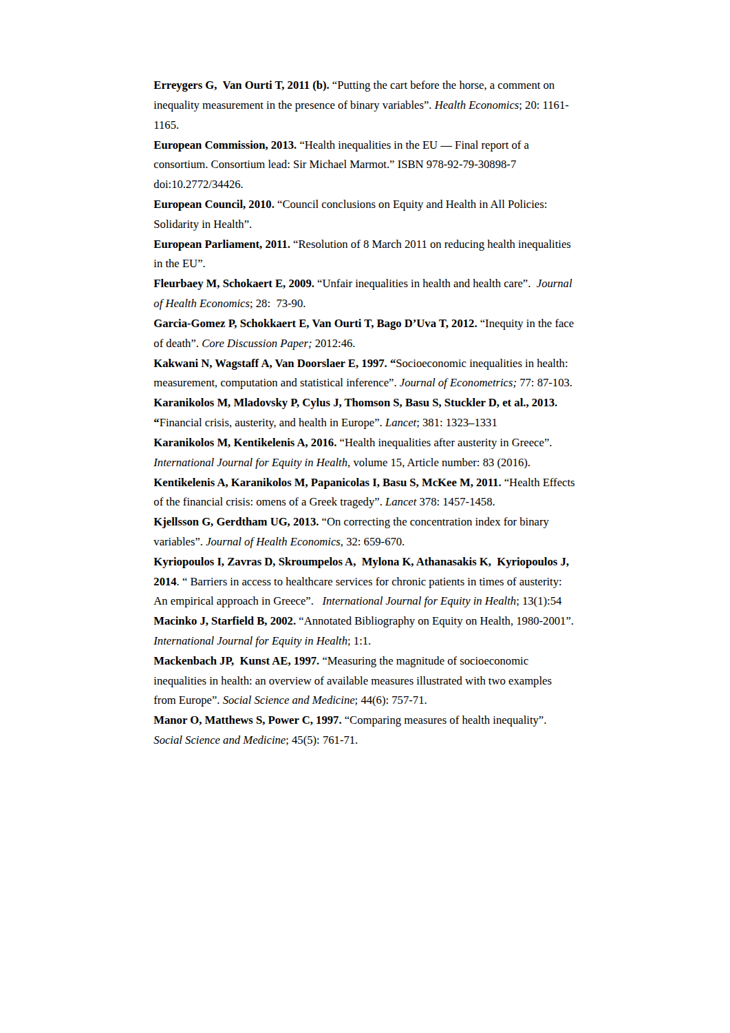Erreygers G, Van Ourti T, 2011 (b). “Putting the cart before the horse, a comment on inequality measurement in the presence of binary variables”. Health Economics; 20: 1161-1165.
European Commission, 2013. “Health inequalities in the EU — Final report of a consortium. Consortium lead: Sir Michael Marmot.” ISBN 978-92-79-30898-7 doi:10.2772/34426.
European Council, 2010. “Council conclusions on Equity and Health in All Policies: Solidarity in Health”.
European Parliament, 2011. “Resolution of 8 March 2011 on reducing health inequalities in the EU”.
Fleurbaey M, Schokaert E, 2009. “Unfair inequalities in health and health care”. Journal of Health Economics; 28: 73-90.
Garcia-Gomez P, Schokkaert E, Van Ourti T, Bago D’Uva T, 2012. “Inequity in the face of death”. Core Discussion Paper; 2012:46.
Kakwani N, Wagstaff A, Van Doorslaer E, 1997. “Socioeconomic inequalities in health: measurement, computation and statistical inference”. Journal of Econometrics; 77: 87-103.
Karanikolos M, Mladovsky P, Cylus J, Thomson S, Basu S, Stuckler D, et al., 2013. “Financial crisis, austerity, and health in Europe”. Lancet; 381: 1323–1331
Karanikolos M, Kentikelenis A, 2016. “Health inequalities after austerity in Greece”. International Journal for Equity in Health, volume 15, Article number: 83 (2016).
Kentikelenis A, Karanikolos M, Papanicolas I, Basu S, McKee M, 2011. “Health Effects of the financial crisis: omens of a Greek tragedy”. Lancet 378: 1457-1458.
Kjellsson G, Gerdtham UG, 2013. “On correcting the concentration index for binary variables”. Journal of Health Economics, 32: 659-670.
Kyriopoulos I, Zavras D, Skroumpelos A, Mylona K, Athanasakis K, Kyriopoulos J, 2014. “ Barriers in access to healthcare services for chronic patients in times of austerity: An empirical approach in Greece”. International Journal for Equity in Health; 13(1):54
Macinko J, Starfield B, 2002. “Annotated Bibliography on Equity on Health, 1980-2001”. International Journal for Equity in Health; 1:1.
Mackenbach JP, Kunst AE, 1997. “Measuring the magnitude of socioeconomic inequalities in health: an overview of available measures illustrated with two examples from Europe”. Social Science and Medicine; 44(6): 757-71.
Manor O, Matthews S, Power C, 1997. “Comparing measures of health inequality”. Social Science and Medicine; 45(5): 761-71.